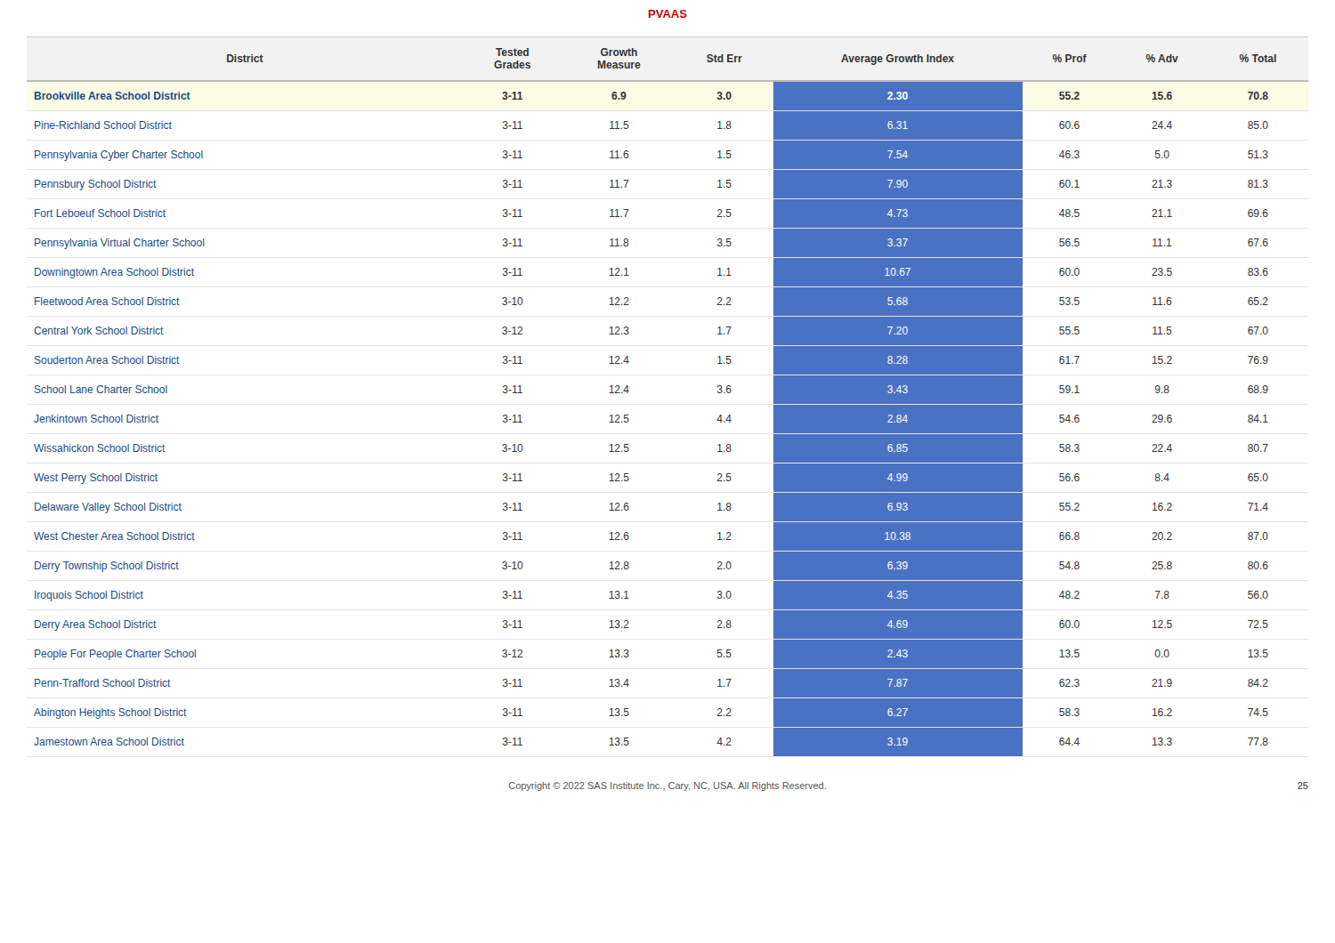PVAAS
| District | Tested Grades | Growth Measure | Std Err | Average Growth Index | % Prof | % Adv | % Total |
| --- | --- | --- | --- | --- | --- | --- | --- |
| Brookville Area School District | 3-11 | 6.9 | 3.0 | 2.30 | 55.2 | 15.6 | 70.8 |
| Pine-Richland School District | 3-11 | 11.5 | 1.8 | 6.31 | 60.6 | 24.4 | 85.0 |
| Pennsylvania Cyber Charter School | 3-11 | 11.6 | 1.5 | 7.54 | 46.3 | 5.0 | 51.3 |
| Pennsbury School District | 3-11 | 11.7 | 1.5 | 7.90 | 60.1 | 21.3 | 81.3 |
| Fort Leboeuf School District | 3-11 | 11.7 | 2.5 | 4.73 | 48.5 | 21.1 | 69.6 |
| Pennsylvania Virtual Charter School | 3-11 | 11.8 | 3.5 | 3.37 | 56.5 | 11.1 | 67.6 |
| Downingtown Area School District | 3-11 | 12.1 | 1.1 | 10.67 | 60.0 | 23.5 | 83.6 |
| Fleetwood Area School District | 3-10 | 12.2 | 2.2 | 5.68 | 53.5 | 11.6 | 65.2 |
| Central York School District | 3-12 | 12.3 | 1.7 | 7.20 | 55.5 | 11.5 | 67.0 |
| Souderton Area School District | 3-11 | 12.4 | 1.5 | 8.28 | 61.7 | 15.2 | 76.9 |
| School Lane Charter School | 3-11 | 12.4 | 3.6 | 3.43 | 59.1 | 9.8 | 68.9 |
| Jenkintown School District | 3-11 | 12.5 | 4.4 | 2.84 | 54.6 | 29.6 | 84.1 |
| Wissahickon School District | 3-10 | 12.5 | 1.8 | 6.85 | 58.3 | 22.4 | 80.7 |
| West Perry School District | 3-11 | 12.5 | 2.5 | 4.99 | 56.6 | 8.4 | 65.0 |
| Delaware Valley School District | 3-11 | 12.6 | 1.8 | 6.93 | 55.2 | 16.2 | 71.4 |
| West Chester Area School District | 3-11 | 12.6 | 1.2 | 10.38 | 66.8 | 20.2 | 87.0 |
| Derry Township School District | 3-10 | 12.8 | 2.0 | 6.39 | 54.8 | 25.8 | 80.6 |
| Iroquois School District | 3-11 | 13.1 | 3.0 | 4.35 | 48.2 | 7.8 | 56.0 |
| Derry Area School District | 3-11 | 13.2 | 2.8 | 4.69 | 60.0 | 12.5 | 72.5 |
| People For People Charter School | 3-12 | 13.3 | 5.5 | 2.43 | 13.5 | 0.0 | 13.5 |
| Penn-Trafford School District | 3-11 | 13.4 | 1.7 | 7.87 | 62.3 | 21.9 | 84.2 |
| Abington Heights School District | 3-11 | 13.5 | 2.2 | 6.27 | 58.3 | 16.2 | 74.5 |
| Jamestown Area School District | 3-11 | 13.5 | 4.2 | 3.19 | 64.4 | 13.3 | 77.8 |
Copyright © 2022 SAS Institute Inc., Cary, NC, USA. All Rights Reserved. 25